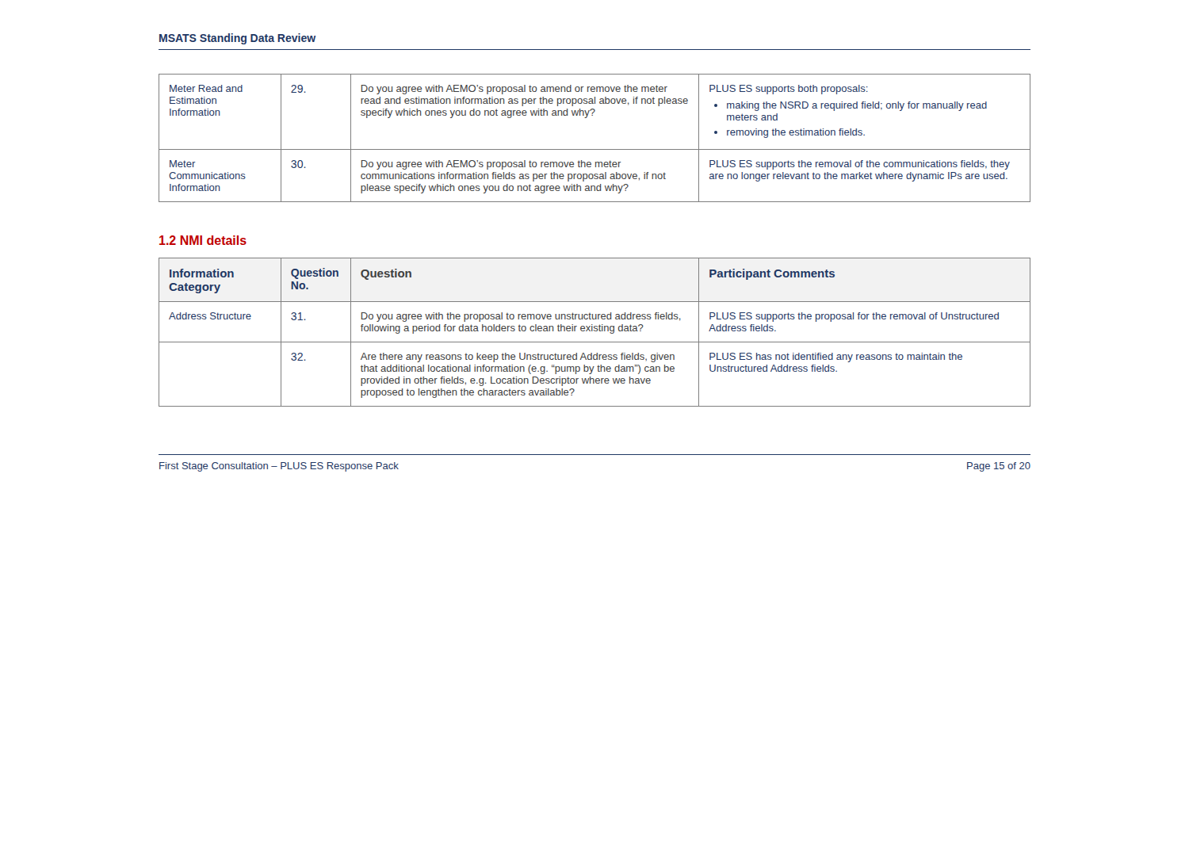MSATS Standing Data Review
| Meter Read and Estimation Information | 29. | Do you agree with AEMO’s proposal to amend or remove the meter read and estimation information as per the proposal above, if not please specify which ones you do not agree with and why? | PLUS ES supports both proposals: making the NSRD a required field; only for manually read meters and removing the estimation fields. |
| Meter Communications Information | 30. | Do you agree with AEMO’s proposal to remove the meter communications information fields as per the proposal above, if not please specify which ones you do not agree with and why? | PLUS ES supports the removal of the communications fields, they are no longer relevant to the market where dynamic IPs are used. |
1.2 NMI details
| Information Category | Question No. | Question | Participant Comments |
| --- | --- | --- | --- |
| Address Structure | 31. | Do you agree with the proposal to remove unstructured address fields, following a period for data holders to clean their existing data? | PLUS ES supports the proposal for the removal of Unstructured Address fields. |
| | 32. | Are there any reasons to keep the Unstructured Address fields, given that additional locational information (e.g. “pump by the dam”) can be provided in other fields, e.g. Location Descriptor where we have proposed to lengthen the characters available? | PLUS ES has not identified any reasons to maintain the Unstructured Address fields. |
First Stage Consultation – PLUS ES Response Pack Page 15 of 20